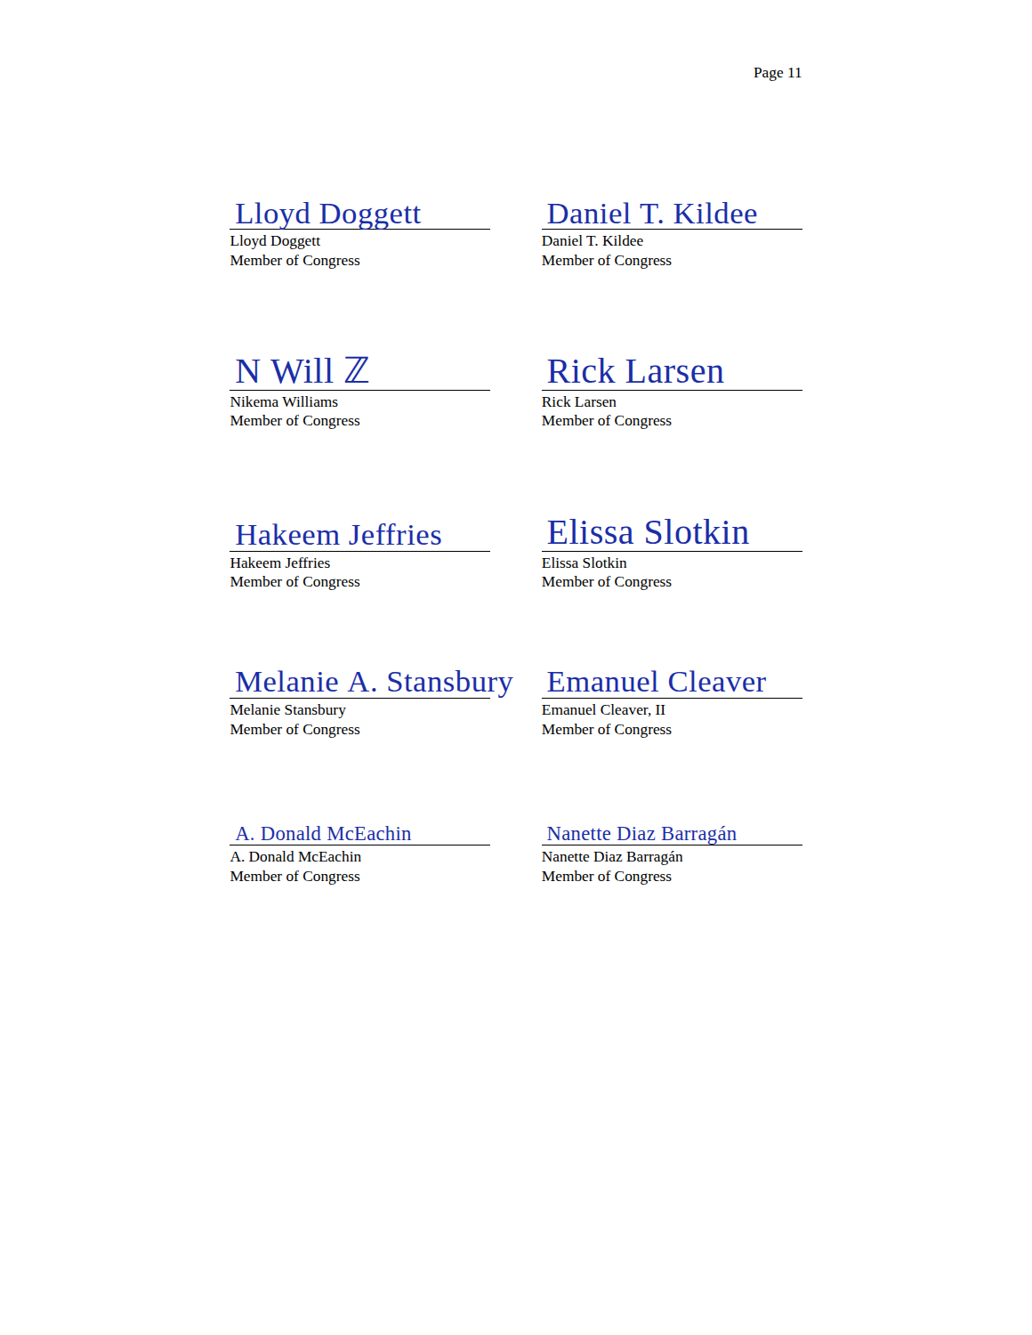Page 11
| Lloyd Doggett Lloyd Doggett Member of Congress | Daniel T. Kildee Daniel T. Kildee Member of Congress |
| N Will ℤ Nikema Williams Member of Congress | Rick Larsen Rick Larsen Member of Congress |
| Hakeem Jeffries Hakeem Jeffries Member of Congress | Elissa Slotkin Elissa Slotkin Member of Congress |
| Melanie A. Stansbury Melanie Stansbury Member of Congress | Emanuel Cleaver Emanuel Cleaver, II Member of Congress |
| A. Donald McEachin A. Donald McEachin Member of Congress | Nanette Diaz Barragán Nanette Diaz Barragán Member of Congress |